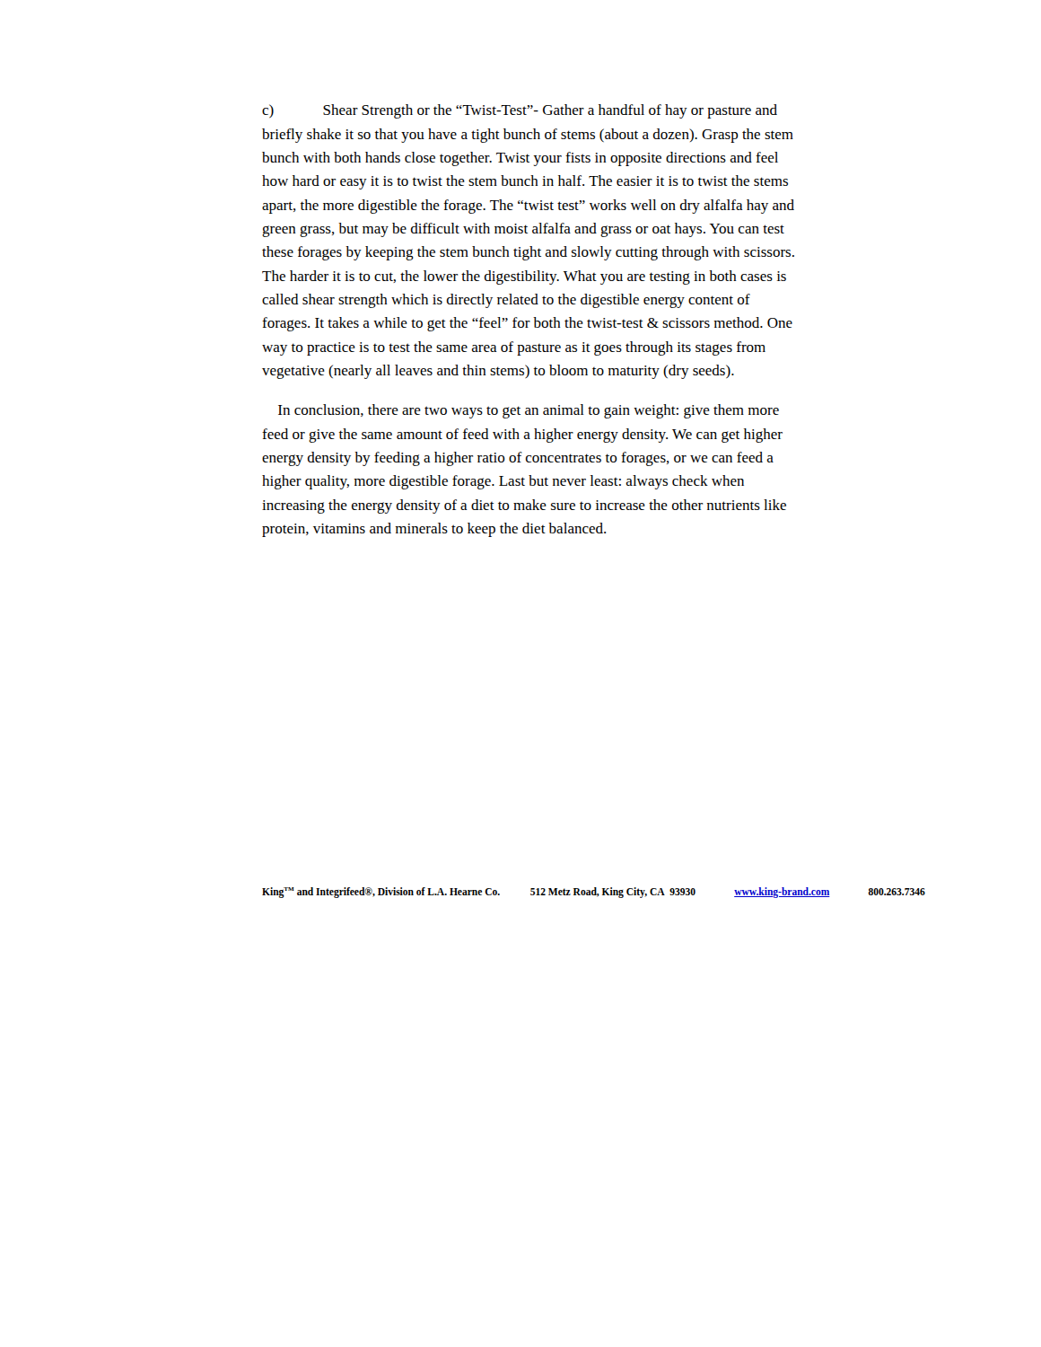c) Shear Strength or the “Twist-Test”- Gather a handful of hay or pasture and briefly shake it so that you have a tight bunch of stems (about a dozen). Grasp the stem bunch with both hands close together. Twist your fists in opposite directions and feel how hard or easy it is to twist the stem bunch in half. The easier it is to twist the stems apart, the more digestible the forage. The “twist test” works well on dry alfalfa hay and green grass, but may be difficult with moist alfalfa and grass or oat hays. You can test these forages by keeping the stem bunch tight and slowly cutting through with scissors. The harder it is to cut, the lower the digestibility. What you are testing in both cases is called shear strength which is directly related to the digestible energy content of forages. It takes a while to get the “feel” for both the twist-test & scissors method. One way to practice is to test the same area of pasture as it goes through its stages from vegetative (nearly all leaves and thin stems) to bloom to maturity (dry seeds).
In conclusion, there are two ways to get an animal to gain weight: give them more feed or give the same amount of feed with a higher energy density. We can get higher energy density by feeding a higher ratio of concentrates to forages, or we can feed a higher quality, more digestible forage. Last but never least: always check when increasing the energy density of a diet to make sure to increase the other nutrients like protein, vitamins and minerals to keep the diet balanced.
KingTM and Integrifeed®, Division of L.A. Hearne Co. 512 Metz Road, King City, CA 93930 www.king-brand.com 800.263.7346